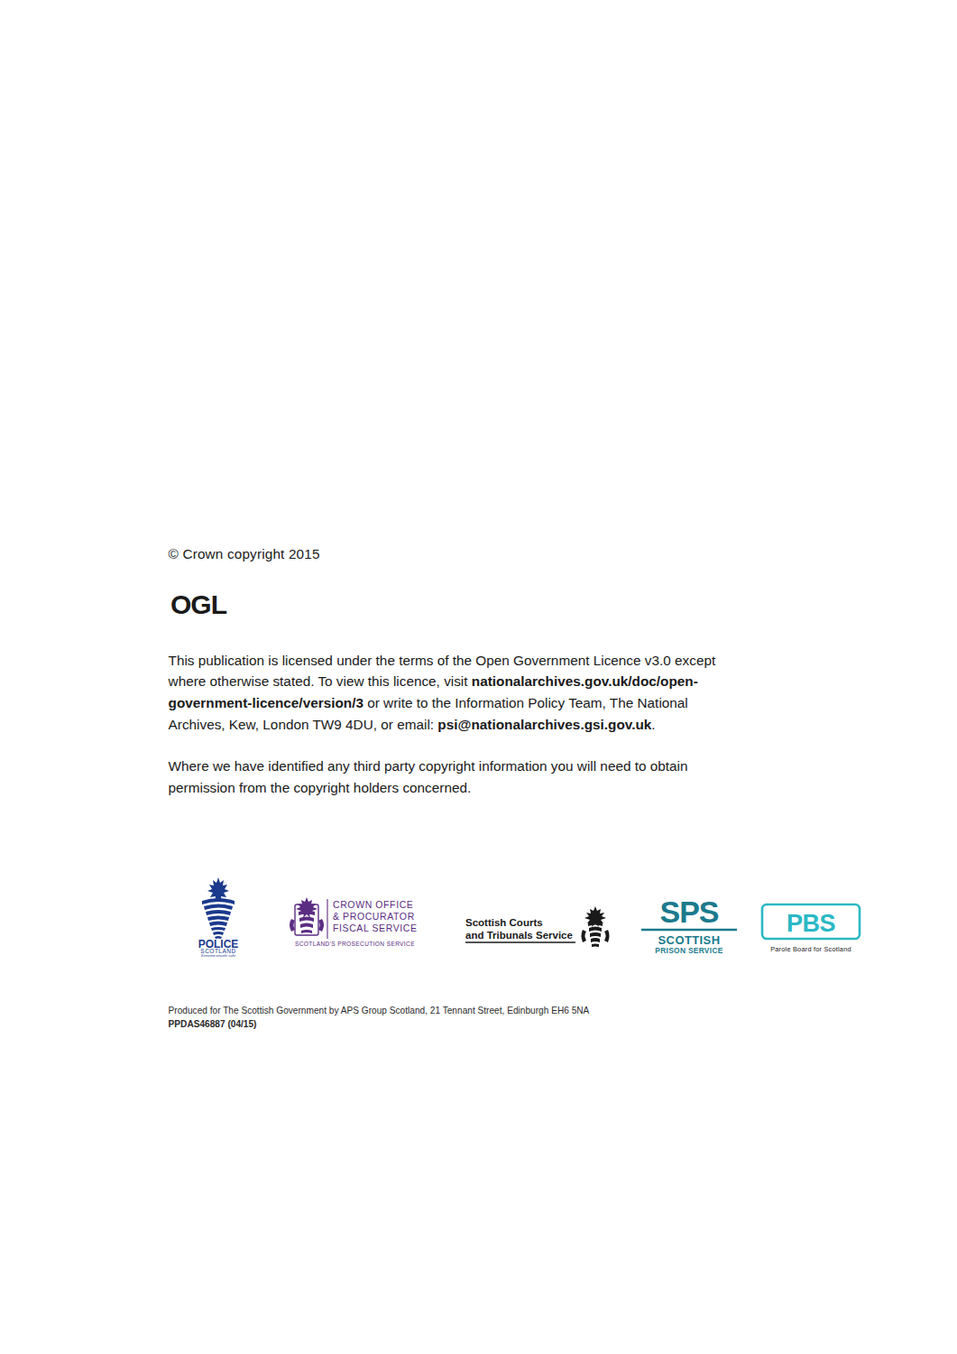© Crown copyright 2015
OGL
This publication is licensed under the terms of the Open Government Licence v3.0 except where otherwise stated. To view this licence, visit nationalarchives.gov.uk/doc/open-government-licence/version/3 or write to the Information Policy Team, The National Archives, Kew, London TW9 4DU, or email: psi@nationalarchives.gsi.gov.uk.
Where we have identified any third party copyright information you will need to obtain permission from the copyright holders concerned.
POLICE SCOTLAND Keeping people safe
CROWN OFFICE & PROCURATOR FISCAL SERVICE SCOTLAND'S PROSECUTION SERVICE
Scottish Courts and Tribunals Service
SPS SCOTTISH PRISON SERVICE
PBS Parole Board for Scotland
Produced for The Scottish Government by APS Group Scotland, 21 Tennant Street, Edinburgh EH6 5NA
PPDAS46887 (04/15)